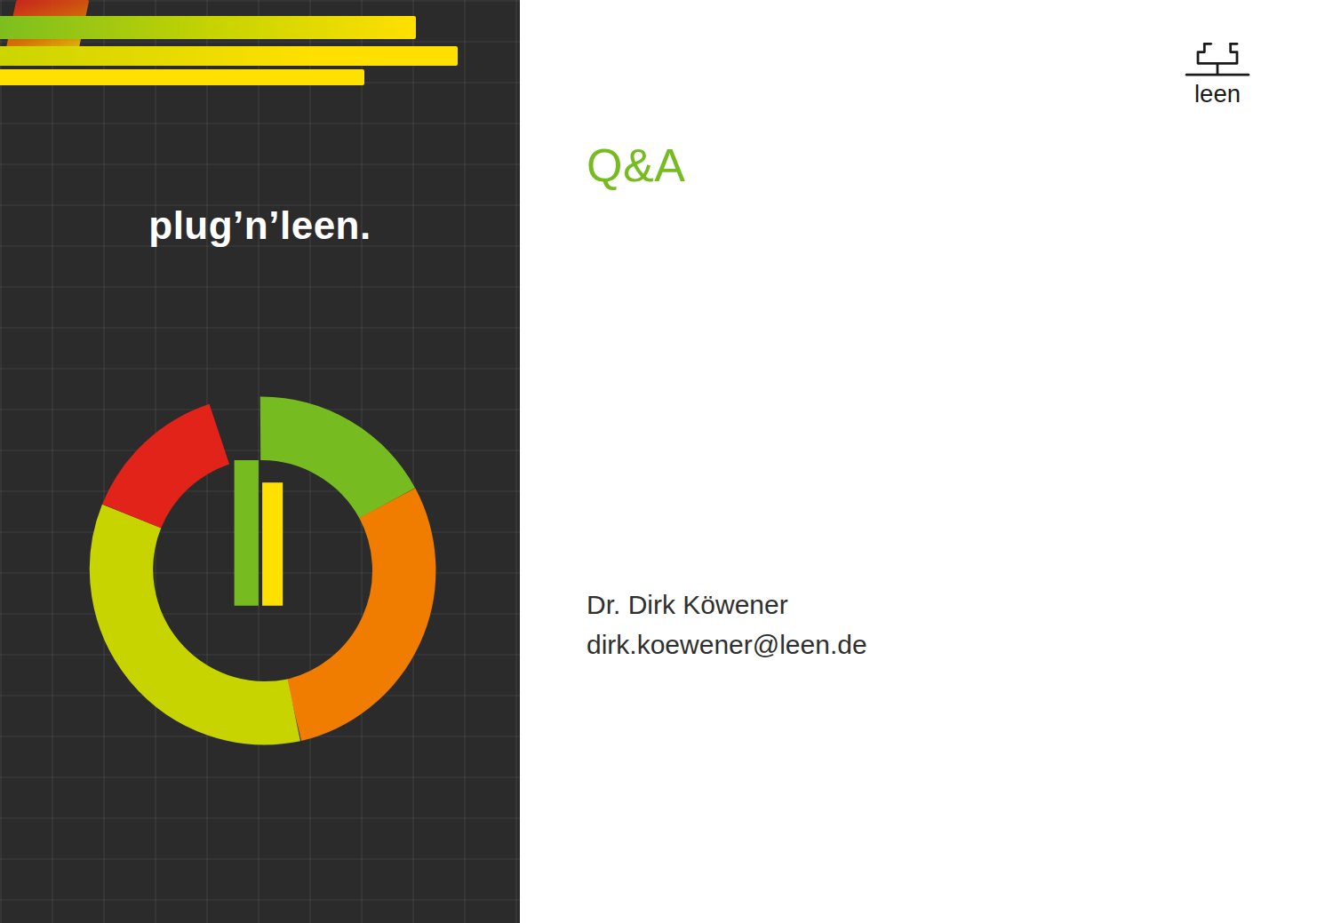plug’n’leen.
leen
Q&A
Dr. Dirk Köwener
dirk.koewener@leen.de